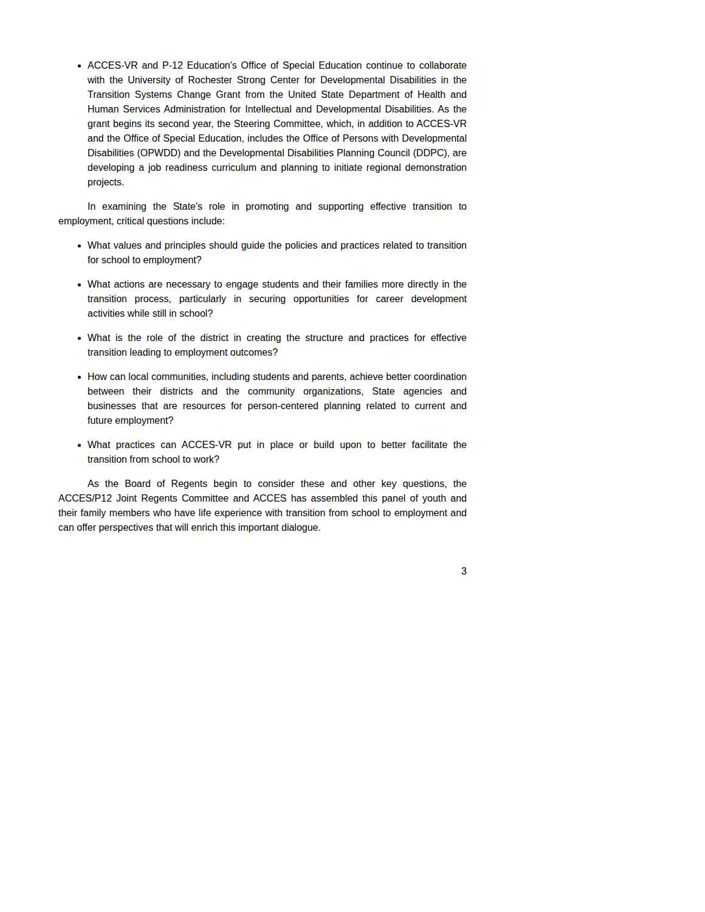ACCES-VR and P-12 Education's Office of Special Education continue to collaborate with the University of Rochester Strong Center for Developmental Disabilities in the Transition Systems Change Grant from the United State Department of Health and Human Services Administration for Intellectual and Developmental Disabilities. As the grant begins its second year, the Steering Committee, which, in addition to ACCES-VR and the Office of Special Education, includes the Office of Persons with Developmental Disabilities (OPWDD) and the Developmental Disabilities Planning Council (DDPC), are developing a job readiness curriculum and planning to initiate regional demonstration projects.
In examining the State's role in promoting and supporting effective transition to employment, critical questions include:
What values and principles should guide the policies and practices related to transition for school to employment?
What actions are necessary to engage students and their families more directly in the transition process, particularly in securing opportunities for career development activities while still in school?
What is the role of the district in creating the structure and practices for effective transition leading to employment outcomes?
How can local communities, including students and parents, achieve better coordination between their districts and the community organizations, State agencies and businesses that are resources for person-centered planning related to current and future employment?
What practices can ACCES-VR put in place or build upon to better facilitate the transition from school to work?
As the Board of Regents begin to consider these and other key questions, the ACCES/P12 Joint Regents Committee and ACCES has assembled this panel of youth and their family members who have life experience with transition from school to employment and can offer perspectives that will enrich this important dialogue.
3